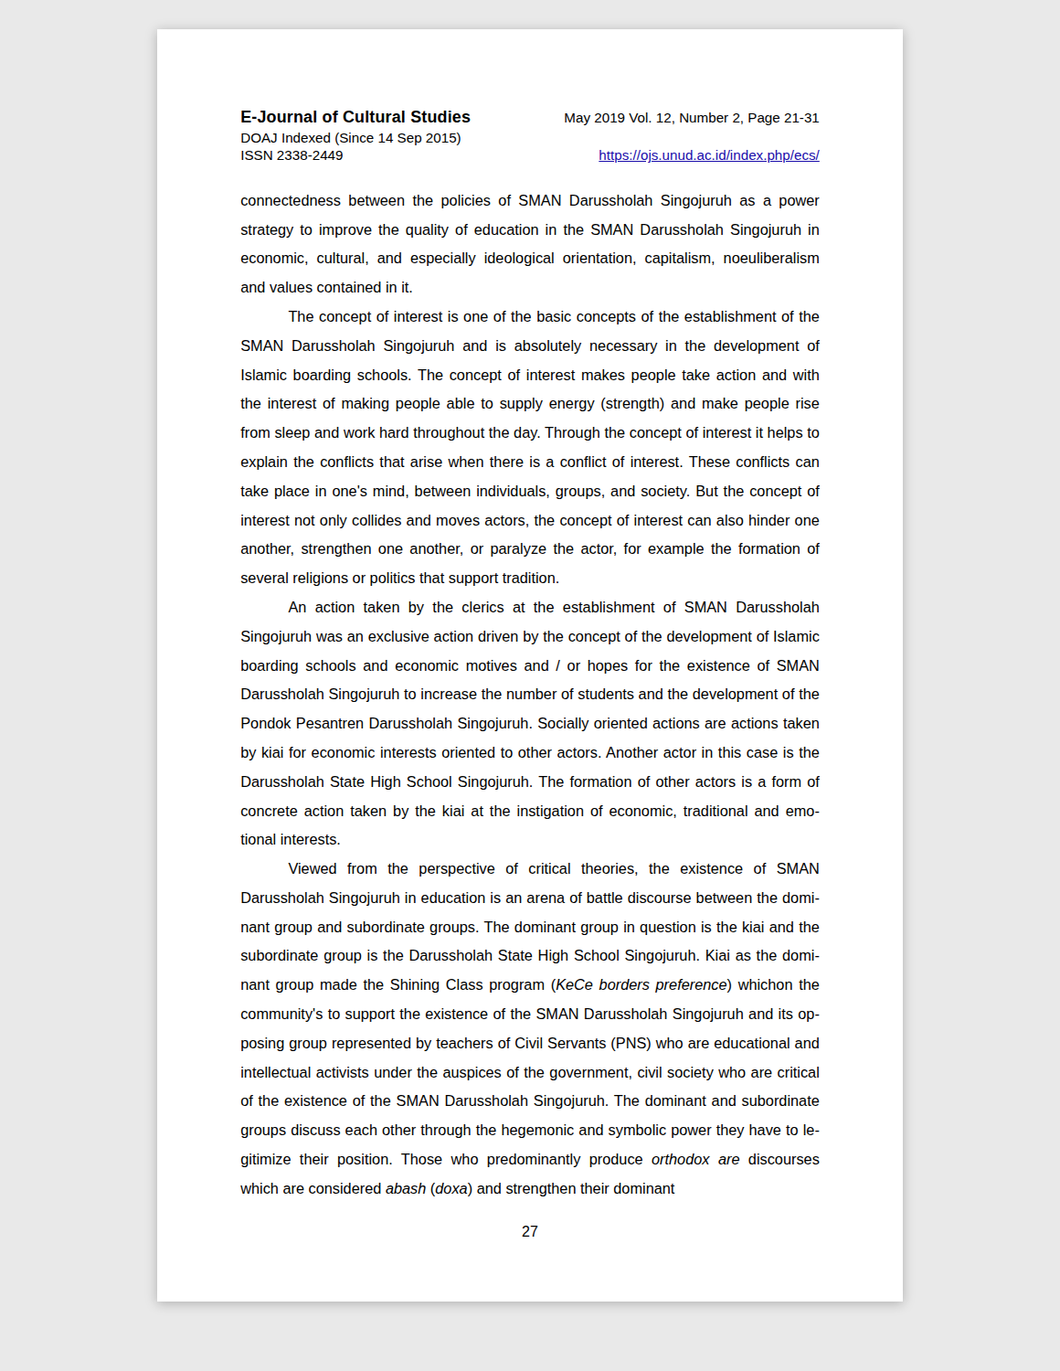E-Journal of Cultural Studies
May 2019 Vol. 12, Number 2, Page 21-31
DOAJ Indexed (Since 14 Sep 2015)
ISSN 2338-2449
https://ojs.unud.ac.id/index.php/ecs/
connectedness between the policies of SMAN Darussholah Singojuruh as a power strategy to improve the quality of education in the SMAN Darussholah Singojuruh in economic, cultural, and especially ideological orientation, capitalism, noeuliberalism and values contained in it.
The concept of interest is one of the basic concepts of the establishment of the SMAN Darussholah Singojuruh and is absolutely necessary in the development of Islamic boarding schools. The concept of interest makes people take action and with the interest of making people able to supply energy (strength) and make people rise from sleep and work hard throughout the day. Through the concept of interest it helps to explain the conflicts that arise when there is a conflict of interest. These conflicts can take place in one's mind, between individuals, groups, and society. But the concept of interest not only collides and moves actors, the concept of interest can also hinder one another, strengthen one another, or paralyze the actor, for example the formation of several religions or politics that support tradition.
An action taken by the clerics at the establishment of SMAN Darussholah Singojuruh was an exclusive action driven by the concept of the development of Islamic boarding schools and economic motives and / or hopes for the existence of SMAN Darussholah Singojuruh to increase the number of students and the development of the Pondok Pesantren Darussholah Singojuruh. Socially oriented actions are actions taken by kiai for economic interests oriented to other actors. Another actor in this case is the Darussholah State High School Singojuruh. The formation of other actors is a form of concrete action taken by the kiai at the instigation of economic, traditional and emotional interests.
Viewed from the perspective of critical theories, the existence of SMAN Darussholah Singojuruh in education is an arena of battle discourse between the dominant group and subordinate groups. The dominant group in question is the kiai and the subordinate group is the Darussholah State High School Singojuruh. Kiai as the dominant group made the Shining Class program (KeCe borders preference) whichon the community's to support the existence of the SMAN Darussholah Singojuruh and its opposing group represented by teachers of Civil Servants (PNS) who are educational and intellectual activists under the auspices of the government, civil society who are critical of the existence of the SMAN Darussholah Singojuruh. The dominant and subordinate groups discuss each other through the hegemonic and symbolic power they have to legitimize their position. Those who predominantly produce orthodox are discourses which are considered abash (doxa) and strengthen their dominant
27